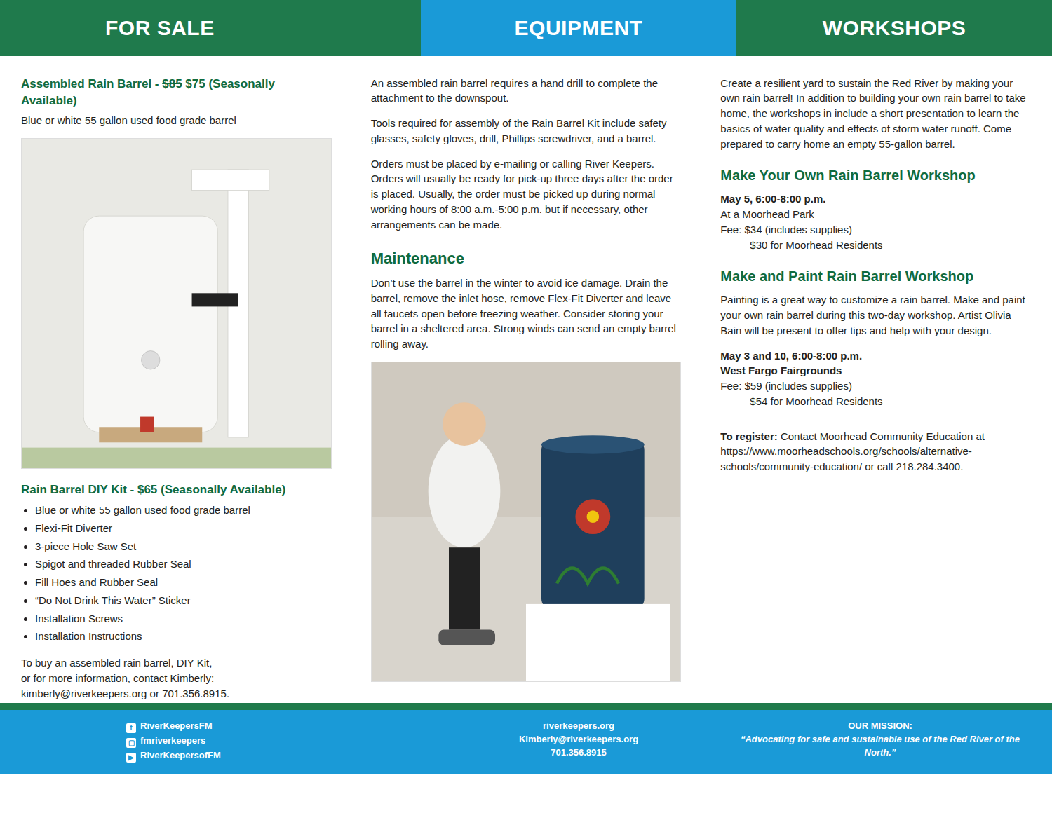FOR SALE
EQUIPMENT
WORKSHOPS
Assembled Rain Barrel - $85 $75 (Seasonally Available)
Blue or white 55 gallon used food grade barrel
Rain Barrel DIY Kit - $65 (Seasonally Available)
Blue or white 55 gallon used food grade barrel
Flexi-Fit Diverter
3-piece Hole Saw Set
Spigot and threaded Rubber Seal
Fill Hoes and Rubber Seal
“Do Not Drink This Water” Sticker
Installation Screws
Installation Instructions
To buy an assembled rain barrel, DIY Kit,
or for more information, contact Kimberly:
kimberly@riverkeepers.org or 701.356.8915.
An assembled rain barrel requires a hand drill to complete the attachment to the downspout.
Tools required for assembly of the Rain Barrel Kit include safety glasses, safety gloves, drill, Phillips screwdriver, and a barrel.
Orders must be placed by e-mailing or calling River Keepers. Orders will usually be ready for pick-up three days after the order is placed. Usually, the order must be picked up during normal working hours of 8:00 a.m.-5:00 p.m. but if necessary, other arrangements can be made.
Maintenance
Don’t use the barrel in the winter to avoid ice damage. Drain the barrel, remove the inlet hose, remove Flex-Fit Diverter and leave all faucets open before freezing weather. Consider storing your barrel in a sheltered area. Strong winds can send an empty barrel rolling away.
Create a resilient yard to sustain the Red River by making your own rain barrel! In addition to building your own rain barrel to take home, the workshops in include a short presentation to learn the basics of water quality and effects of storm water runoff. Come prepared to carry home an empty 55-gallon barrel.
Make Your Own Rain Barrel Workshop
May 5, 6:00-8:00 p.m.
At a Moorhead Park
Fee: $34 (includes supplies)
$30 for Moorhead Residents
Make and Paint Rain Barrel Workshop
Painting is a great way to customize a rain barrel. Make and paint your own rain barrel during this two-day workshop. Artist Olivia Bain will be present to offer tips and help with your design.
May 3 and 10, 6:00-8:00 p.m.
West Fargo Fairgrounds
Fee: $59 (includes supplies)
$54 for Moorhead Residents
To register: Contact Moorhead Community Education at https://www.moorheadschools.org/schools/alternative-schools/community-education/ or call 218.284.3400.
f RiverKeepersFM ▢fmriverkeepers ▶RiverKeepersofFM
riverkeepers.org
Kimberly@riverkeepers.org
701.356.8915
OUR MISSION:
“Advocating for safe and sustainable use of the Red River of the North.”